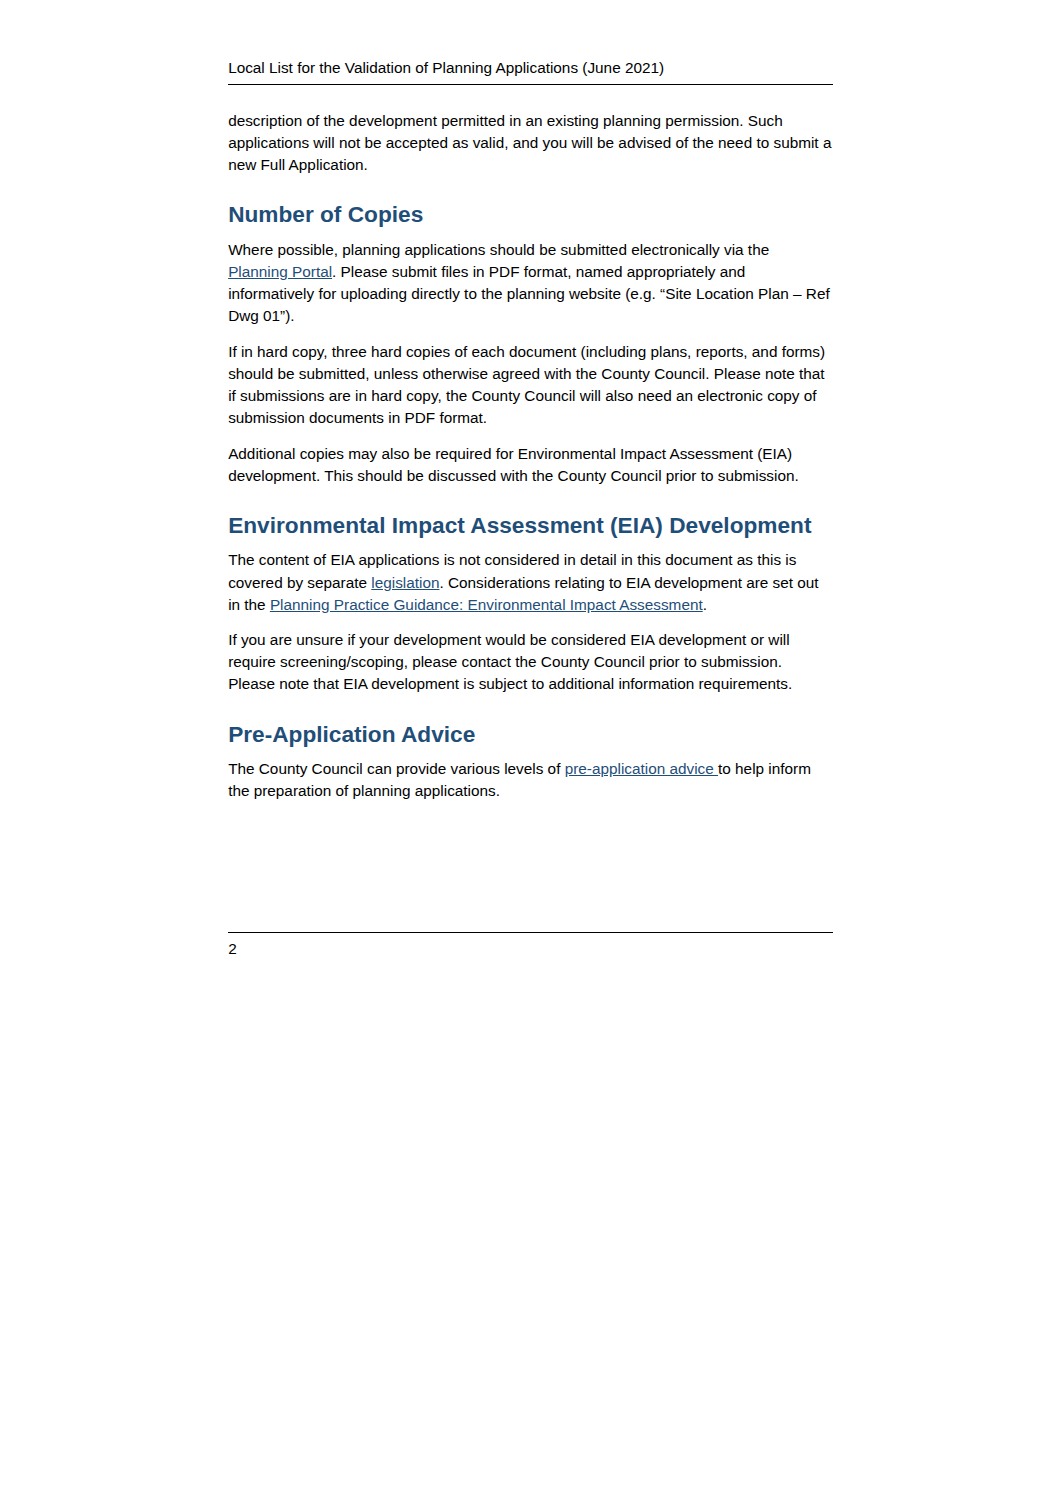Local List for the Validation of Planning Applications (June 2021)
description of the development permitted in an existing planning permission. Such applications will not be accepted as valid, and you will be advised of the need to submit a new Full Application.
Number of Copies
Where possible, planning applications should be submitted electronically via the Planning Portal. Please submit files in PDF format, named appropriately and informatively for uploading directly to the planning website (e.g. “Site Location Plan – Ref Dwg 01”).
If in hard copy, three hard copies of each document (including plans, reports, and forms) should be submitted, unless otherwise agreed with the County Council. Please note that if submissions are in hard copy, the County Council will also need an electronic copy of submission documents in PDF format.
Additional copies may also be required for Environmental Impact Assessment (EIA) development. This should be discussed with the County Council prior to submission.
Environmental Impact Assessment (EIA) Development
The content of EIA applications is not considered in detail in this document as this is covered by separate legislation. Considerations relating to EIA development are set out in the Planning Practice Guidance: Environmental Impact Assessment.
If you are unsure if your development would be considered EIA development or will require screening/scoping, please contact the County Council prior to submission. Please note that EIA development is subject to additional information requirements.
Pre-Application Advice
The County Council can provide various levels of pre-application advice to help inform the preparation of planning applications.
2